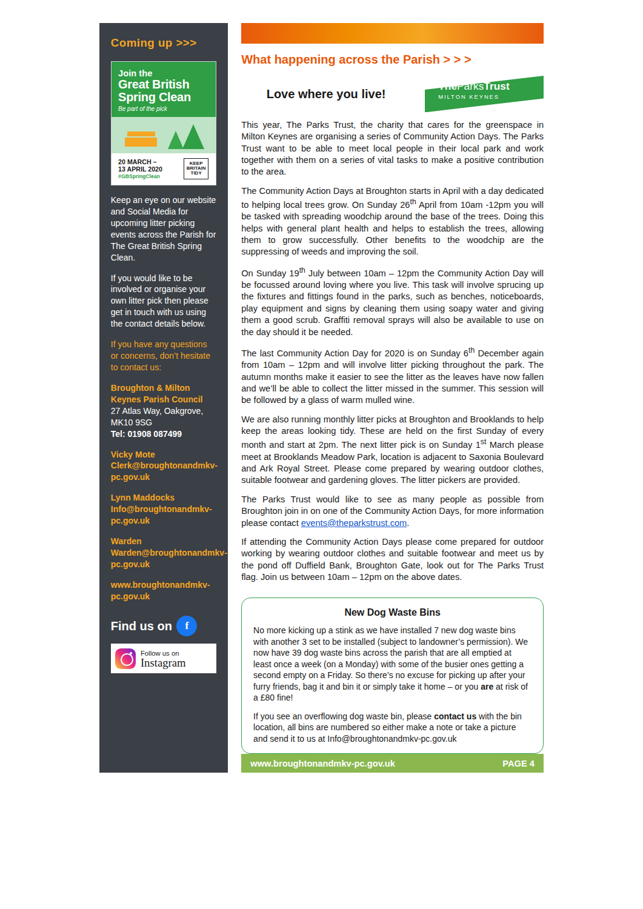Coming up >>>
Join the
Great British
Spring Clean
Be part of the pick
20 MARCH –
13 APRIL 2020
#GBSpringClean
KEEP
BRITAIN
TIDY
Keep an eye on our website and Social Media for upcoming litter picking events across the Parish for The Great British Spring Clean.
If you would like to be involved or organise your own litter pick then please get in touch with us using the contact details below.
If you have any questions or concerns, don’t hesitate to contact us:
Broughton & Milton Keynes Parish Council
27 Atlas Way, Oakgrove, MK10 9SG
Tel: 01908 087499
Vicky Mote
Clerk@broughtonandmkv-pc.gov.uk
Lynn Maddocks
Info@broughtonandmkv-pc.gov.uk
Warden
Warden@broughtonandmkv-pc.gov.uk
www.broughtonandmkv-pc.gov.uk
Find us on f
Follow us on
Instagram
What happening across the Parish > > >
Love where you live!
TheParks Trust
MILTON KEYNES
This year, The Parks Trust, the charity that cares for the greenspace in Milton Keynes are organising a series of Community Action Days. The Parks Trust want to be able to meet local people in their local park and work together with them on a series of vital tasks to make a positive contribution to the area.
The Community Action Days at Broughton starts in April with a day dedicated to helping local trees grow. On Sunday 26th April from 10am -12pm you will be tasked with spreading woodchip around the base of the trees. Doing this helps with general plant health and helps to establish the trees, allowing them to grow successfully. Other benefits to the woodchip are the suppressing of weeds and improving the soil.
On Sunday 19th July between 10am – 12pm the Community Action Day will be focussed around loving where you live. This task will involve sprucing up the fixtures and fittings found in the parks, such as benches, noticeboards, play equipment and signs by cleaning them using soapy water and giving them a good scrub. Graffiti removal sprays will also be available to use on the day should it be needed.
The last Community Action Day for 2020 is on Sunday 6th December again from 10am – 12pm and will involve litter picking throughout the park. The autumn months make it easier to see the litter as the leaves have now fallen and we’ll be able to collect the litter missed in the summer. This session will be followed by a glass of warm mulled wine.
We are also running monthly litter picks at Broughton and Brooklands to help keep the areas looking tidy. These are held on the first Sunday of every month and start at 2pm. The next litter pick is on Sunday 1st March please meet at Brooklands Meadow Park, location is adjacent to Saxonia Boulevard and Ark Royal Street. Please come prepared by wearing outdoor clothes, suitable footwear and gardening gloves. The litter pickers are provided.
The Parks Trust would like to see as many people as possible from Broughton join in on one of the Community Action Days, for more information please contact events@theparkstrust.com.
If attending the Community Action Days please come prepared for outdoor working by wearing outdoor clothes and suitable footwear and meet us by the pond off Duffield Bank, Broughton Gate, look out for The Parks Trust flag. Join us between 10am – 12pm on the above dates.
New Dog Waste Bins
No more kicking up a stink as we have installed 7 new dog waste bins with another 3 set to be installed (subject to landowner’s permission). We now have 39 dog waste bins across the parish that are all emptied at least once a week (on a Monday) with some of the busier ones getting a second empty on a Friday. So there’s no excuse for picking up after your furry friends, bag it and bin it or simply take it home – or you are at risk of a £80 fine!
If you see an overflowing dog waste bin, please contact us with the bin location, all bins are numbered so either make a note or take a picture and send it to us at Info@broughtonandmkv-pc.gov.uk
www.broughtonandmkv-pc.gov.uk PAGE 4